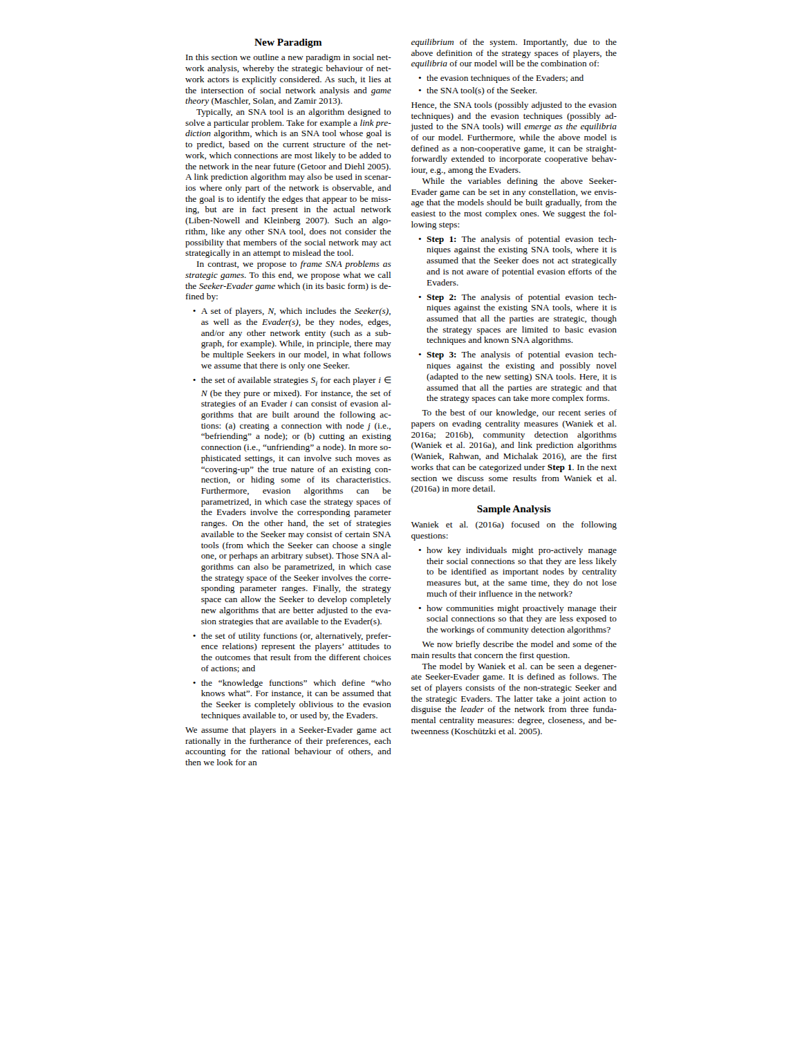New Paradigm
In this section we outline a new paradigm in social network analysis, whereby the strategic behaviour of network actors is explicitly considered. As such, it lies at the intersection of social network analysis and game theory (Maschler, Solan, and Zamir 2013).
Typically, an SNA tool is an algorithm designed to solve a particular problem. Take for example a link prediction algorithm, which is an SNA tool whose goal is to predict, based on the current structure of the network, which connections are most likely to be added to the network in the near future (Getoor and Diehl 2005). A link prediction algorithm may also be used in scenarios where only part of the network is observable, and the goal is to identify the edges that appear to be missing, but are in fact present in the actual network (Liben-Nowell and Kleinberg 2007). Such an algorithm, like any other SNA tool, does not consider the possibility that members of the social network may act strategically in an attempt to mislead the tool.
In contrast, we propose to frame SNA problems as strategic games. To this end, we propose what we call the Seeker-Evader game which (in its basic form) is defined by:
A set of players, N, which includes the Seeker(s), as well as the Evader(s), be they nodes, edges, and/or any other network entity (such as a subgraph, for example). While, in principle, there may be multiple Seekers in our model, in what follows we assume that there is only one Seeker.
the set of available strategies Si for each player i ∈ N (be they pure or mixed). For instance, the set of strategies of an Evader i can consist of evasion algorithms that are built around the following actions: (a) creating a connection with node j (i.e., “befriending” a node); or (b) cutting an existing connection (i.e., “unfriending” a node). In more sophisticated settings, it can involve such moves as “covering-up” the true nature of an existing connection, or hiding some of its characteristics. Furthermore, evasion algorithms can be parametrized, in which case the strategy spaces of the Evaders involve the corresponding parameter ranges. On the other hand, the set of strategies available to the Seeker may consist of certain SNA tools (from which the Seeker can choose a single one, or perhaps an arbitrary subset). Those SNA algorithms can also be parametrized, in which case the strategy space of the Seeker involves the corresponding parameter ranges. Finally, the strategy space can allow the Seeker to develop completely new algorithms that are better adjusted to the evasion strategies that are available to the Evader(s).
the set of utility functions (or, alternatively, preference relations) represent the players’ attitudes to the outcomes that result from the different choices of actions; and
the “knowledge functions” which define “who knows what”. For instance, it can be assumed that the Seeker is completely oblivious to the evasion techniques available to, or used by, the Evaders.
We assume that players in a Seeker-Evader game act rationally in the furtherance of their preferences, each accounting for the rational behaviour of others, and then we look for an
equilibrium of the system. Importantly, due to the above definition of the strategy spaces of players, the equilibria of our model will be the combination of:
the evasion techniques of the Evaders; and
the SNA tool(s) of the Seeker.
Hence, the SNA tools (possibly adjusted to the evasion techniques) and the evasion techniques (possibly adjusted to the SNA tools) will emerge as the equilibria of our model. Furthermore, while the above model is defined as a non-cooperative game, it can be straightforwardly extended to incorporate cooperative behaviour, e.g., among the Evaders.
While the variables defining the above Seeker-Evader game can be set in any constellation, we envisage that the models should be built gradually, from the easiest to the most complex ones. We suggest the following steps:
Step 1: The analysis of potential evasion techniques against the existing SNA tools, where it is assumed that the Seeker does not act strategically and is not aware of potential evasion efforts of the Evaders.
Step 2: The analysis of potential evasion techniques against the existing SNA tools, where it is assumed that all the parties are strategic, though the strategy spaces are limited to basic evasion techniques and known SNA algorithms.
Step 3: The analysis of potential evasion techniques against the existing and possibly novel (adapted to the new setting) SNA tools. Here, it is assumed that all the parties are strategic and that the strategy spaces can take more complex forms.
To the best of our knowledge, our recent series of papers on evading centrality measures (Waniek et al. 2016a; 2016b), community detection algorithms (Waniek et al. 2016a), and link prediction algorithms (Waniek, Rahwan, and Michalak 2016), are the first works that can be categorized under Step 1. In the next section we discuss some results from Waniek et al. (2016a) in more detail.
Sample Analysis
Waniek et al. (2016a) focused on the following questions:
how key individuals might pro-actively manage their social connections so that they are less likely to be identified as important nodes by centrality measures but, at the same time, they do not lose much of their influence in the network?
how communities might proactively manage their social connections so that they are less exposed to the workings of community detection algorithms?
We now briefly describe the model and some of the main results that concern the first question.
The model by Waniek et al. can be seen a degenerate Seeker-Evader game. It is defined as follows. The set of players consists of the non-strategic Seeker and the strategic Evaders. The latter take a joint action to disguise the leader of the network from three fundamental centrality measures: degree, closeness, and betweenness (Koschützki et al. 2005).